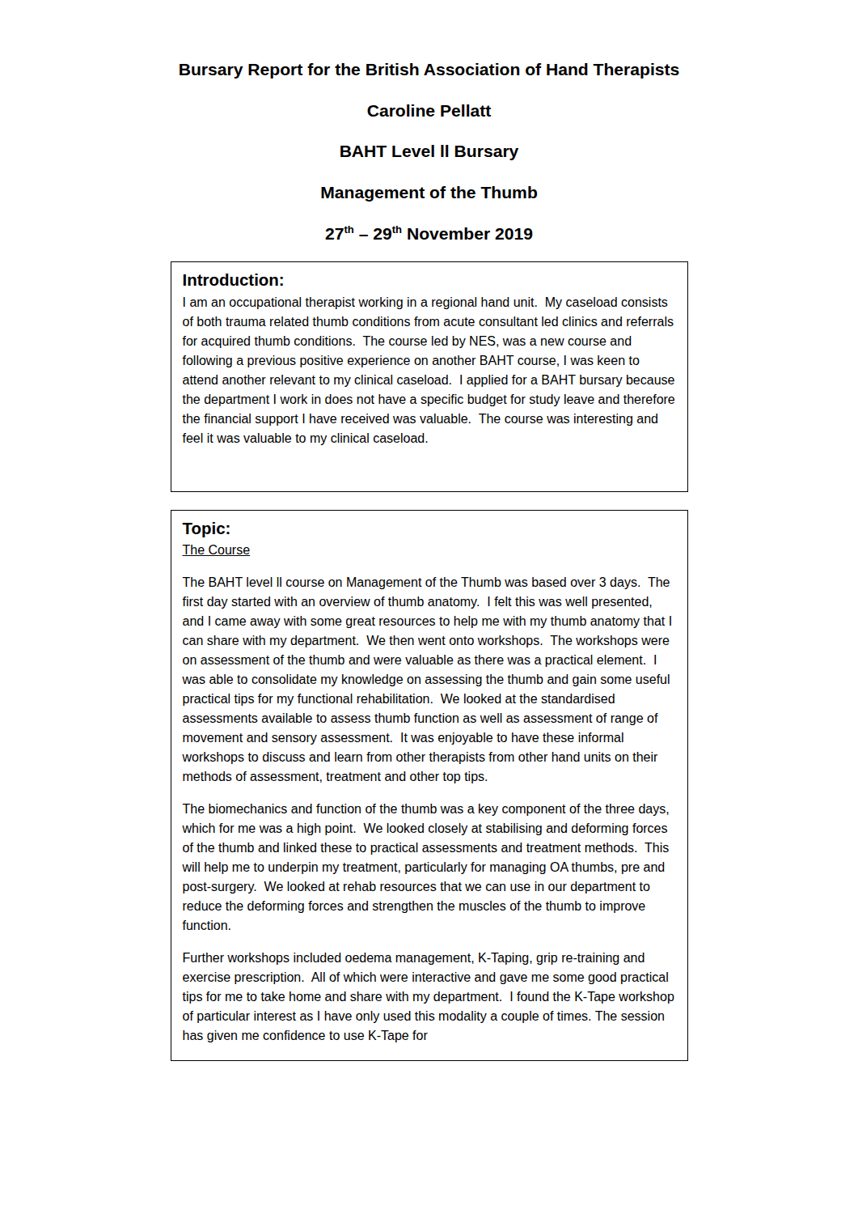Bursary Report for the British Association of Hand Therapists
Caroline Pellatt
BAHT Level ll Bursary
Management of the Thumb
27th – 29th November 2019
Introduction:
I am an occupational therapist working in a regional hand unit. My caseload consists of both trauma related thumb conditions from acute consultant led clinics and referrals for acquired thumb conditions. The course led by NES, was a new course and following a previous positive experience on another BAHT course, I was keen to attend another relevant to my clinical caseload. I applied for a BAHT bursary because the department I work in does not have a specific budget for study leave and therefore the financial support I have received was valuable. The course was interesting and feel it was valuable to my clinical caseload.
Topic:
The Course
The BAHT level ll course on Management of the Thumb was based over 3 days. The first day started with an overview of thumb anatomy. I felt this was well presented, and I came away with some great resources to help me with my thumb anatomy that I can share with my department. We then went onto workshops. The workshops were on assessment of the thumb and were valuable as there was a practical element. I was able to consolidate my knowledge on assessing the thumb and gain some useful practical tips for my functional rehabilitation. We looked at the standardised assessments available to assess thumb function as well as assessment of range of movement and sensory assessment. It was enjoyable to have these informal workshops to discuss and learn from other therapists from other hand units on their methods of assessment, treatment and other top tips.
The biomechanics and function of the thumb was a key component of the three days, which for me was a high point. We looked closely at stabilising and deforming forces of the thumb and linked these to practical assessments and treatment methods. This will help me to underpin my treatment, particularly for managing OA thumbs, pre and post-surgery. We looked at rehab resources that we can use in our department to reduce the deforming forces and strengthen the muscles of the thumb to improve function.
Further workshops included oedema management, K-Taping, grip re-training and exercise prescription. All of which were interactive and gave me some good practical tips for me to take home and share with my department. I found the K-Tape workshop of particular interest as I have only used this modality a couple of times. The session has given me confidence to use K-Tape for